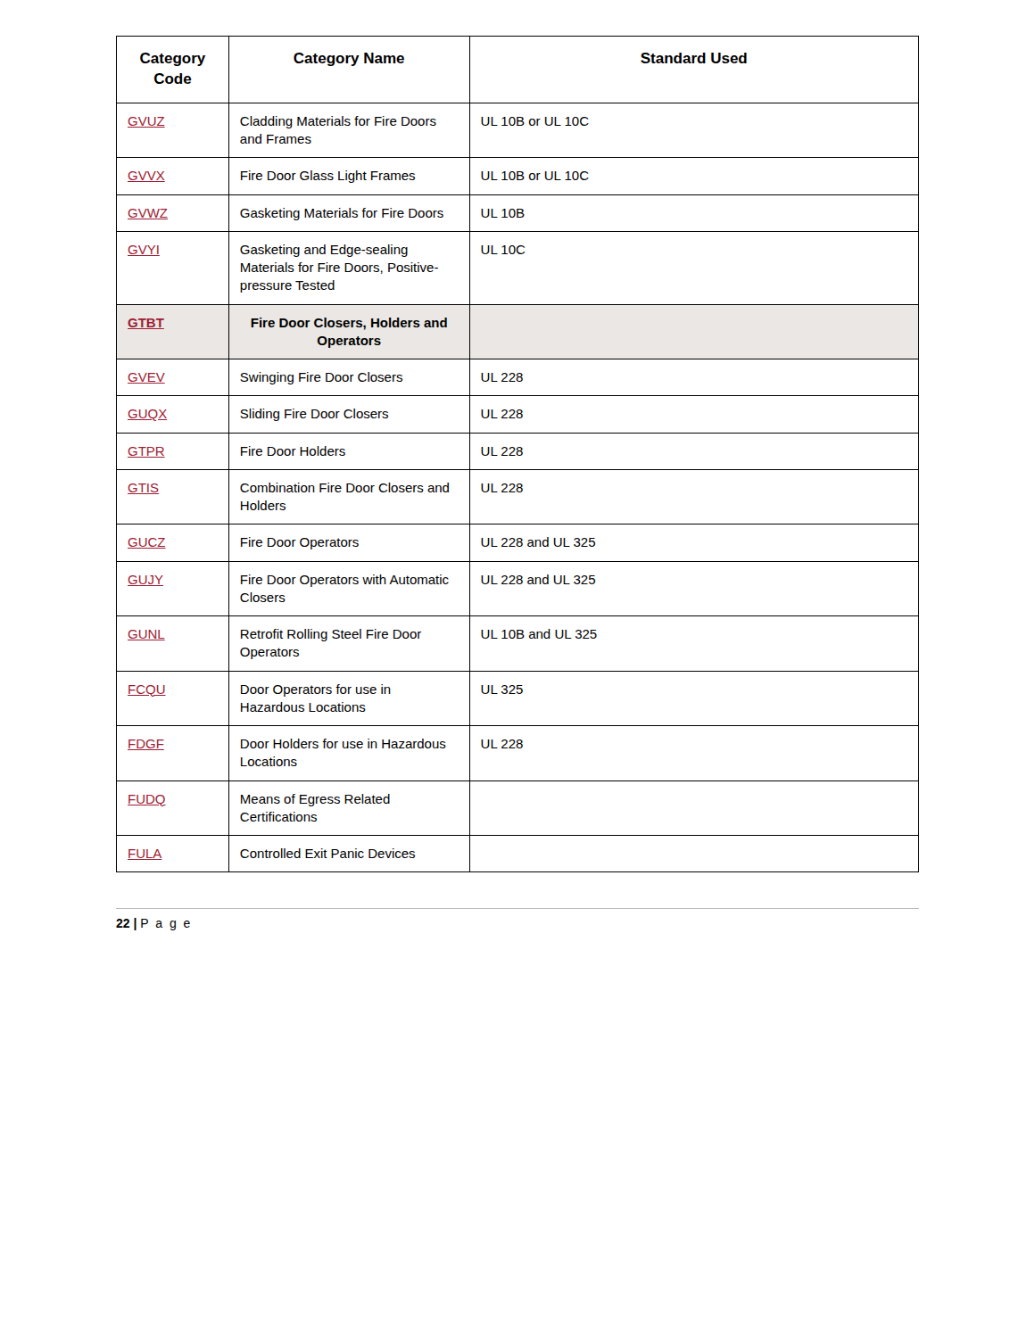| Category Code | Category Name | Standard Used |
| --- | --- | --- |
| GVUZ | Cladding Materials for Fire Doors and Frames | UL 10B or UL 10C |
| GVVX | Fire Door Glass Light Frames | UL 10B or UL 10C |
| GVWZ | Gasketing Materials for Fire Doors | UL 10B |
| GVYI | Gasketing and Edge-sealing Materials for Fire Doors, Positive-pressure Tested | UL 10C |
| GTBT | Fire Door Closers, Holders and Operators | |
| GVEV | Swinging Fire Door Closers | UL 228 |
| GUQX | Sliding Fire Door Closers | UL 228 |
| GTPR | Fire Door Holders | UL 228 |
| GTIS | Combination Fire Door Closers and Holders | UL 228 |
| GUCZ | Fire Door Operators | UL 228 and UL 325 |
| GUJY | Fire Door Operators with Automatic Closers | UL 228 and UL 325 |
| GUNL | Retrofit Rolling Steel Fire Door Operators | UL 10B and UL 325 |
| FCQU | Door Operators for use in Hazardous Locations | UL 325 |
| FDGF | Door Holders for use in Hazardous Locations | UL 228 |
| FUDQ | Means of Egress Related Certifications | |
| FULA | Controlled Exit Panic Devices | |
22 | P a g e